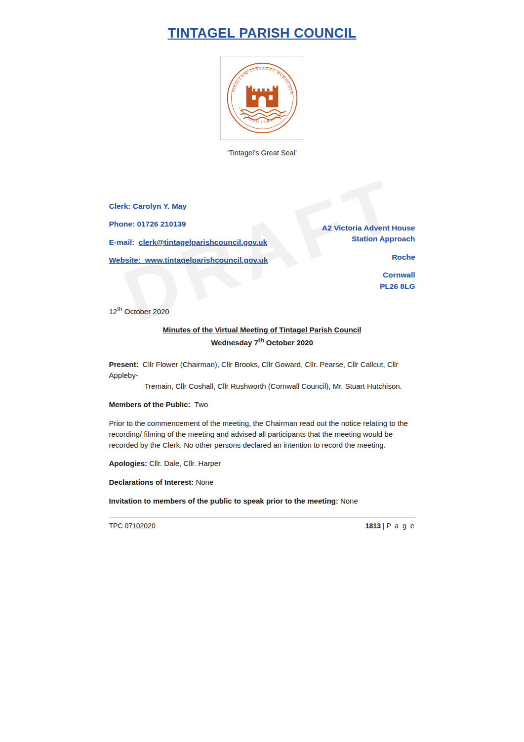DRAFT
TINTAGEL PARISH COUNCIL
SIGILLUM TINTAGEL PAROCHIA CONCILIUM CORNUBIA
‘Tintagel’s Great Seal’
Clerk: Carolyn Y. May
Phone: 01726 210139
E-mail: clerk@tintagelparishcouncil.gov.uk
Website: www.tintagelparishcouncil.gov.uk
A2 Victoria Advent House
Station Approach
Roche
Cornwall
PL26 8LG
12th October 2020
Minutes of the Virtual Meeting of Tintagel Parish Council
Wednesday 7th October 2020
Present: Cllr Flower (Chairman), Cllr Brooks, Cllr Goward, Cllr. Pearse, Cllr Callcut, Cllr Appleby- Tremain, Cllr Coshall, Cllr Rushworth (Cornwall Council), Mr. Stuart Hutchison.
Members of the Public: Two
Prior to the commencement of the meeting, the Chairman read out the notice relating to the recording/ filming of the meeting and advised all participants that the meeting would be recorded by the Clerk. No other persons declared an intention to record the meeting.
Apologies: Cllr. Dale, Cllr. Harper
Declarations of Interest: None
Invitation to members of the public to speak prior to the meeting: None
1813 | P a g e
TPC 07102020